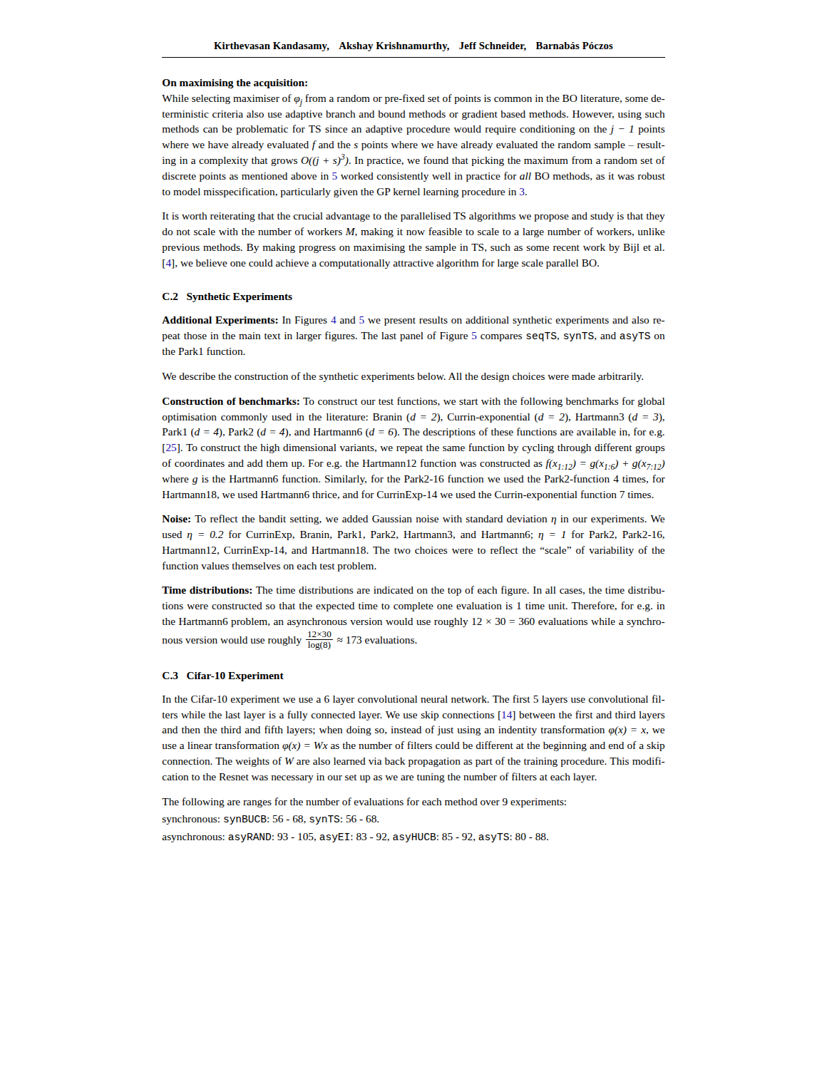Kirthevasan Kandasamy, Akshay Krishnamurthy, Jeff Schneider, Barnabás Póczos
On maximising the acquisition:
While selecting maximiser of φj from a random or pre-fixed set of points is common in the BO literature, some deterministic criteria also use adaptive branch and bound methods or gradient based methods. However, using such methods can be problematic for TS since an adaptive procedure would require conditioning on the j − 1 points where we have already evaluated f and the s points where we have already evaluated the random sample – resulting in a complexity that grows O((j + s)3). In practice, we found that picking the maximum from a random set of discrete points as mentioned above in 5 worked consistently well in practice for all BO methods, as it was robust to model misspecification, particularly given the GP kernel learning procedure in 3.
It is worth reiterating that the crucial advantage to the parallelised TS algorithms we propose and study is that they do not scale with the number of workers M, making it now feasible to scale to a large number of workers, unlike previous methods. By making progress on maximising the sample in TS, such as some recent work by Bijl et al. [4], we believe one could achieve a computationally attractive algorithm for large scale parallel BO.
C.2 Synthetic Experiments
Additional Experiments: In Figures 4 and 5 we present results on additional synthetic experiments and also repeat those in the main text in larger figures. The last panel of Figure 5 compares seqTS, synTS, and asyTS on the Park1 function.
We describe the construction of the synthetic experiments below. All the design choices were made arbitrarily.
Construction of benchmarks: To construct our test functions, we start with the following benchmarks for global optimisation commonly used in the literature: Branin (d = 2), Currin-exponential (d = 2), Hartmann3 (d = 3), Park1 (d = 4), Park2 (d = 4), and Hartmann6 (d = 6). The descriptions of these functions are available in, for e.g. [25]. To construct the high dimensional variants, we repeat the same function by cycling through different groups of coordinates and add them up. For e.g. the Hartmann12 function was constructed as f(x1:12) = g(x1:6) + g(x7:12) where g is the Hartmann6 function. Similarly, for the Park2-16 function we used the Park2-function 4 times, for Hartmann18, we used Hartmann6 thrice, and for CurrinExp-14 we used the Currin-exponential function 7 times.
Noise: To reflect the bandit setting, we added Gaussian noise with standard deviation η in our experiments. We used η = 0.2 for CurrinExp, Branin, Park1, Park2, Hartmann3, and Hartmann6; η = 1 for Park2, Park2-16, Hartmann12, CurrinExp-14, and Hartmann18. The two choices were to reflect the “scale” of variability of the function values themselves on each test problem.
Time distributions: The time distributions are indicated on the top of each figure. In all cases, the time distributions were constructed so that the expected time to complete one evaluation is 1 time unit. Therefore, for e.g. in the Hartmann6 problem, an asynchronous version would use roughly 12 × 30 = 360 evaluations while a synchronous version would use roughly 12×30 log(8) ≈ 173 evaluations.
C.3 Cifar-10 Experiment
In the Cifar-10 experiment we use a 6 layer convolutional neural network. The first 5 layers use convolutional filters while the last layer is a fully connected layer. We use skip connections [14] between the first and third layers and then the third and fifth layers; when doing so, instead of just using an indentity transformation φ(x) = x, we use a linear transformation φ(x) = Wx as the number of filters could be different at the beginning and end of a skip connection. The weights of W are also learned via back propagation as part of the training procedure. This modification to the Resnet was necessary in our set up as we are tuning the number of filters at each layer.
The following are ranges for the number of evaluations for each method over 9 experiments:
synchronous: synBUCB: 56 - 68, synTS: 56 - 68.
asynchronous: asyRAND: 93 - 105, asyEI: 83 - 92, asyHUCB: 85 - 92, asyTS: 80 - 88.